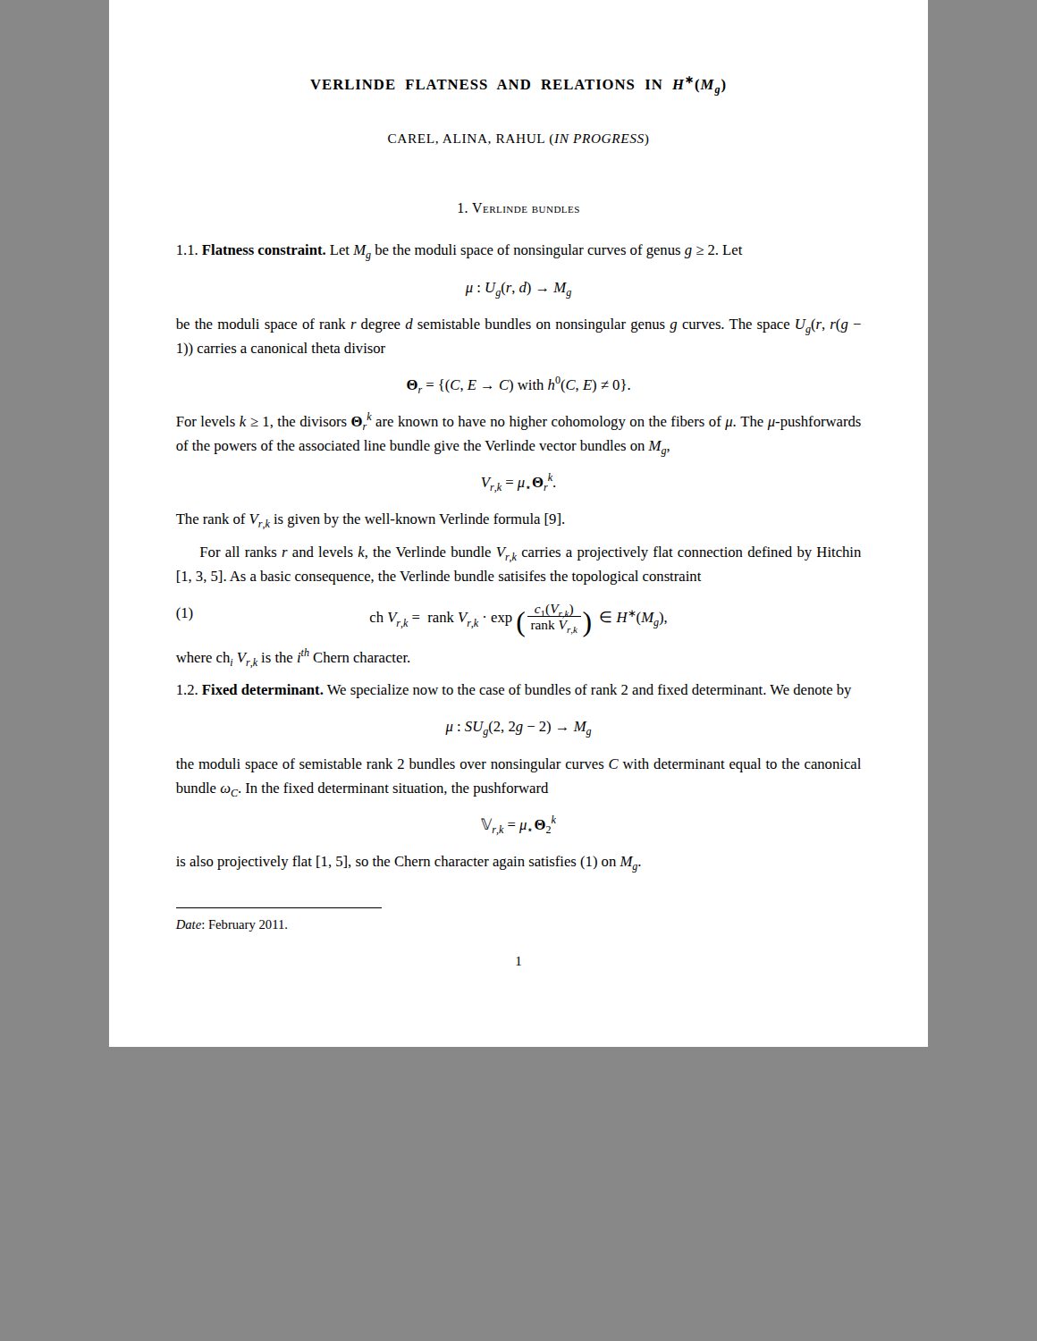VERLINDE FLATNESS AND RELATIONS IN H∗(Mg)
CAREL, ALINA, RAHUL (IN PROGRESS)
1. Verlinde bundles
1.1. Flatness constraint.
Let Mg be the moduli space of nonsingular curves of genus g ≥ 2. Let
μ : Ug(r, d) → Mg
be the moduli space of rank r degree d semistable bundles on nonsingular genus g curves. The space Ug(r, r(g − 1)) carries a canonical theta divisor
Θr = {(C, E → C) with h0(C, E) ≠ 0}.
For levels k ≥ 1, the divisors Θrk are known to have no higher cohomology on the fibers of μ. The μ-pushforwards of the powers of the associated line bundle give the Verlinde vector bundles on Mg,
Vr,k = μ⋆Θrk.
The rank of Vr,k is given by the well-known Verlinde formula [9].
For all ranks r and levels k, the Verlinde bundle Vr,k carries a projectively flat connection defined by Hitchin [1, 3, 5]. As a basic consequence, the Verlinde bundle satisifes the topological constraint
(1) ch Vr,k = rank Vr,k · exp (c1(Vr,k) rank Vr,k) ∈ H∗(Mg),
where chi Vr,k is the ith Chern character.
1.2. Fixed determinant.
We specialize now to the case of bundles of rank 2 and fixed determinant. We denote by
μ : SUg(2, 2g − 2) → Mg
the moduli space of semistable rank 2 bundles over nonsingular curves C with determinant equal to the canonical bundle ωC. In the fixed determinant situation, the pushforward
𝕍r,k = μ⋆Θ2k
is also projectively flat [1, 5], so the Chern character again satisfies (1) on Mg.
Date: February 2011.
1